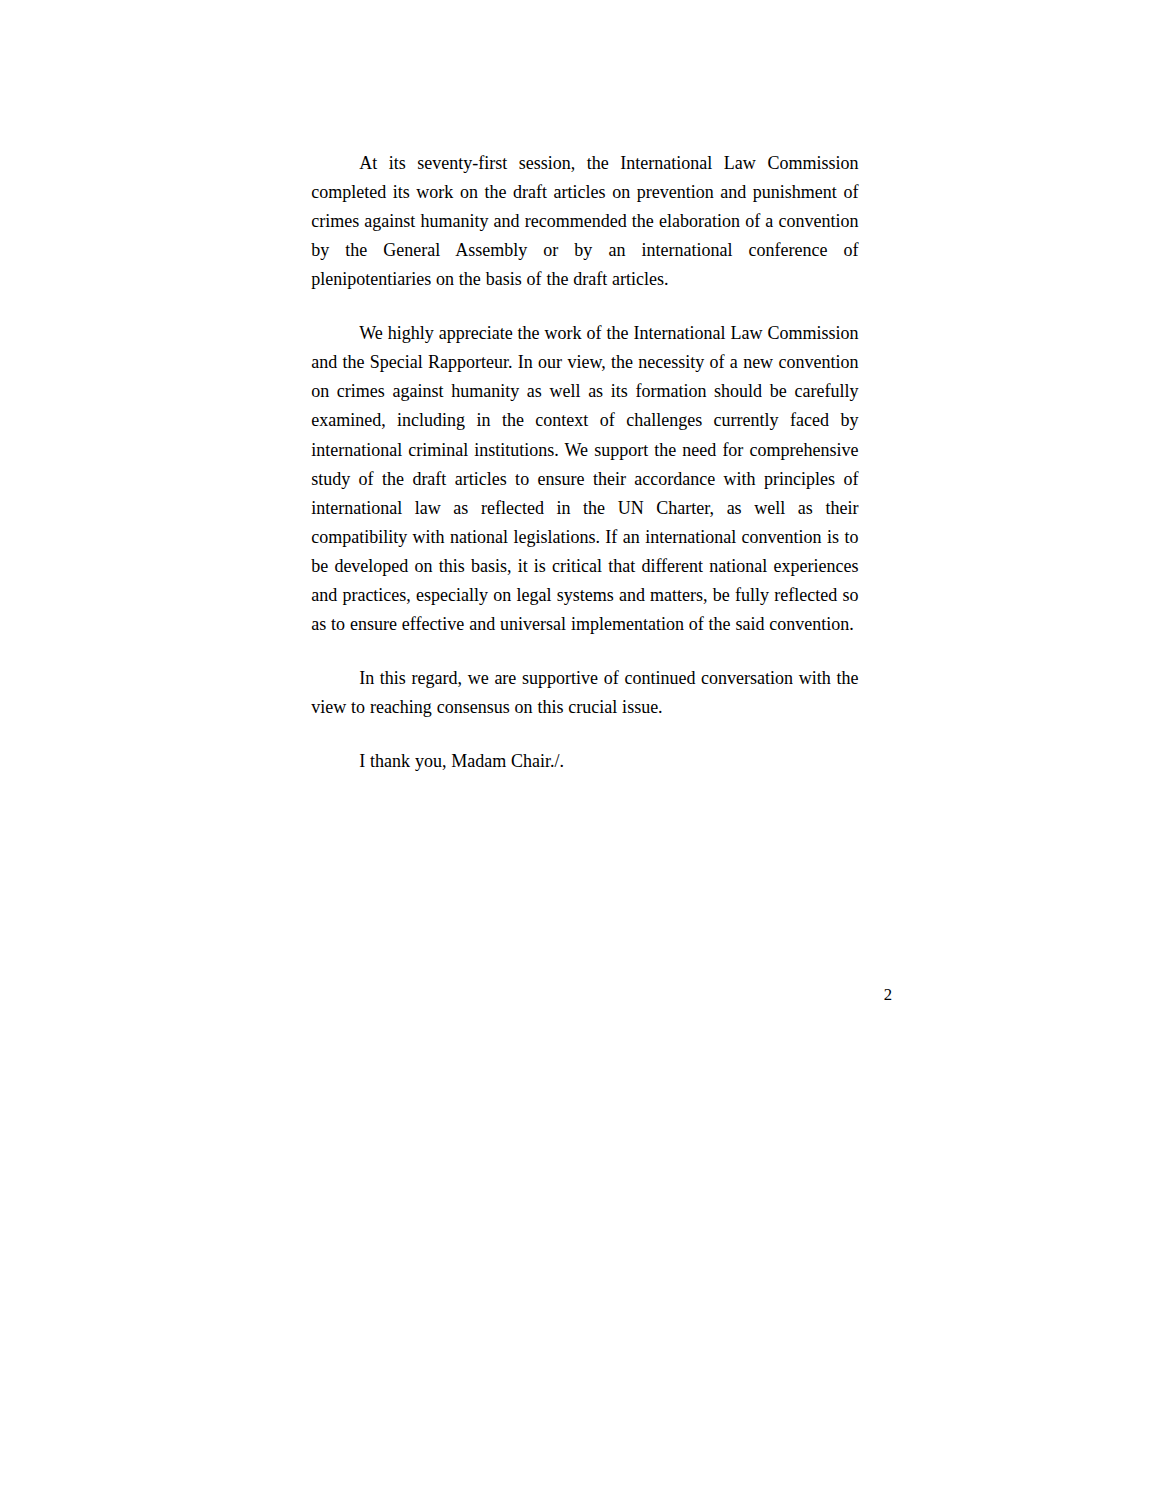At its seventy-first session, the International Law Commission completed its work on the draft articles on prevention and punishment of crimes against humanity and recommended the elaboration of a convention by the General Assembly or by an international conference of plenipotentiaries on the basis of the draft articles.
We highly appreciate the work of the International Law Commission and the Special Rapporteur. In our view, the necessity of a new convention on crimes against humanity as well as its formation should be carefully examined, including in the context of challenges currently faced by international criminal institutions. We support the need for comprehensive study of the draft articles to ensure their accordance with principles of international law as reflected in the UN Charter, as well as their compatibility with national legislations. If an international convention is to be developed on this basis, it is critical that different national experiences and practices, especially on legal systems and matters, be fully reflected so as to ensure effective and universal implementation of the said convention.
In this regard, we are supportive of continued conversation with the view to reaching consensus on this crucial issue.
I thank you, Madam Chair./.
2